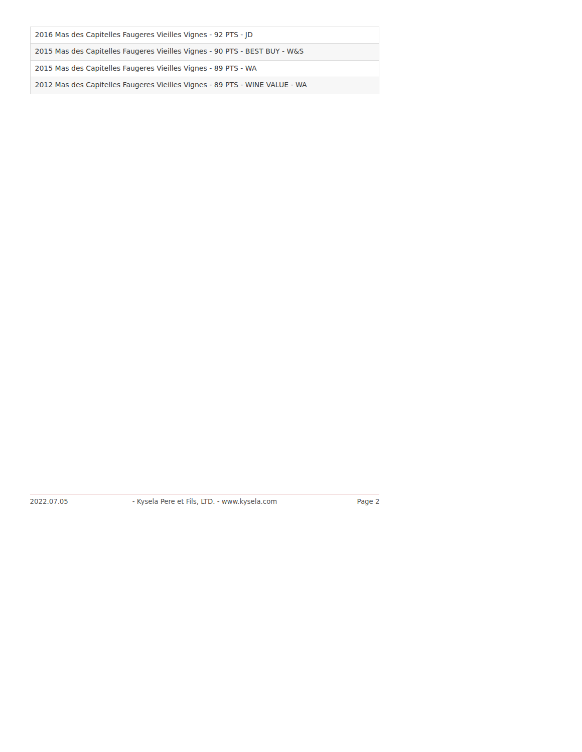| 2016 Mas des Capitelles Faugeres Vieilles Vignes - 92 PTS - JD |
| 2015 Mas des Capitelles Faugeres Vieilles Vignes - 90 PTS - BEST BUY - W&S |
| 2015 Mas des Capitelles Faugeres Vieilles Vignes - 89 PTS - WA |
| 2012 Mas des Capitelles Faugeres Vieilles Vignes - 89 PTS - WINE VALUE - WA |
2022.07.05
- Kysela Pere et Fils, LTD. - www.kysela.com
Page 2